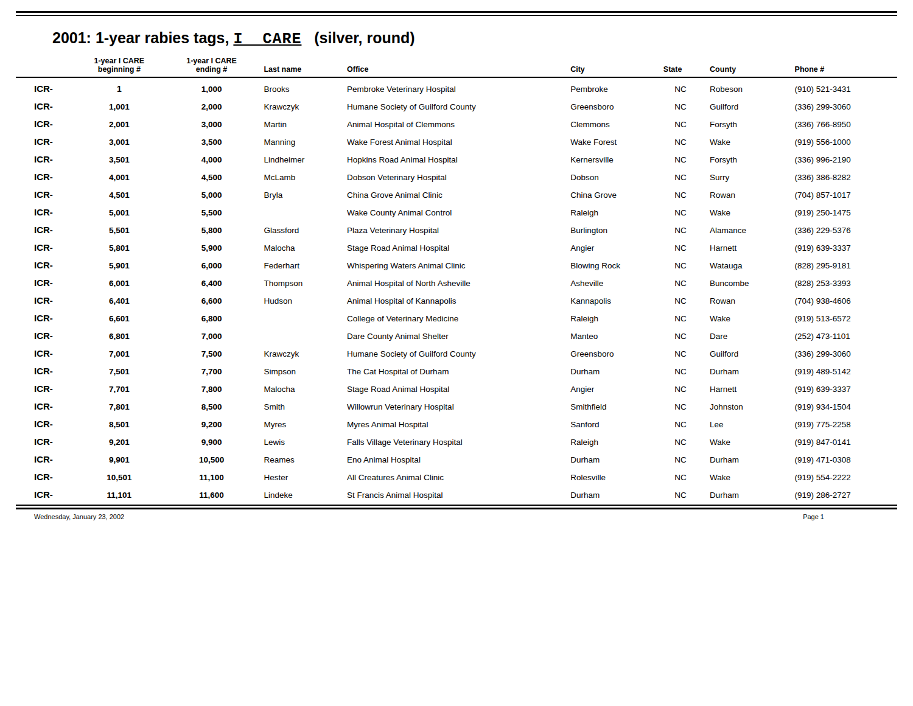2001: 1-year rabies tags, I CARE (silver, round)
| | 1-year I CARE beginning # | 1-year I CARE ending # | Last name | Office | City | State | County | Phone # |
| --- | --- | --- | --- | --- | --- | --- | --- | --- |
| ICR- | 1 | 1,000 | Brooks | Pembroke Veterinary Hospital | Pembroke | NC | Robeson | (910) 521-3431 |
| ICR- | 1,001 | 2,000 | Krawczyk | Humane Society of Guilford County | Greensboro | NC | Guilford | (336) 299-3060 |
| ICR- | 2,001 | 3,000 | Martin | Animal Hospital of Clemmons | Clemmons | NC | Forsyth | (336) 766-8950 |
| ICR- | 3,001 | 3,500 | Manning | Wake Forest Animal Hospital | Wake Forest | NC | Wake | (919) 556-1000 |
| ICR- | 3,501 | 4,000 | Lindheimer | Hopkins Road Animal Hospital | Kernersville | NC | Forsyth | (336) 996-2190 |
| ICR- | 4,001 | 4,500 | McLamb | Dobson Veterinary Hospital | Dobson | NC | Surry | (336) 386-8282 |
| ICR- | 4,501 | 5,000 | Bryla | China Grove Animal Clinic | China Grove | NC | Rowan | (704) 857-1017 |
| ICR- | 5,001 | 5,500 | | Wake County Animal Control | Raleigh | NC | Wake | (919) 250-1475 |
| ICR- | 5,501 | 5,800 | Glassford | Plaza Veterinary Hospital | Burlington | NC | Alamance | (336) 229-5376 |
| ICR- | 5,801 | 5,900 | Malocha | Stage Road Animal Hospital | Angier | NC | Harnett | (919) 639-3337 |
| ICR- | 5,901 | 6,000 | Federhart | Whispering Waters Animal Clinic | Blowing Rock | NC | Watauga | (828) 295-9181 |
| ICR- | 6,001 | 6,400 | Thompson | Animal Hospital of North Asheville | Asheville | NC | Buncombe | (828) 253-3393 |
| ICR- | 6,401 | 6,600 | Hudson | Animal Hospital of Kannapolis | Kannapolis | NC | Rowan | (704) 938-4606 |
| ICR- | 6,601 | 6,800 | | College of Veterinary Medicine | Raleigh | NC | Wake | (919) 513-6572 |
| ICR- | 6,801 | 7,000 | | Dare County Animal Shelter | Manteo | NC | Dare | (252) 473-1101 |
| ICR- | 7,001 | 7,500 | Krawczyk | Humane Society of Guilford County | Greensboro | NC | Guilford | (336) 299-3060 |
| ICR- | 7,501 | 7,700 | Simpson | The Cat Hospital of Durham | Durham | NC | Durham | (919) 489-5142 |
| ICR- | 7,701 | 7,800 | Malocha | Stage Road Animal Hospital | Angier | NC | Harnett | (919) 639-3337 |
| ICR- | 7,801 | 8,500 | Smith | Willowrun Veterinary Hospital | Smithfield | NC | Johnston | (919) 934-1504 |
| ICR- | 8,501 | 9,200 | Myres | Myres Animal Hospital | Sanford | NC | Lee | (919) 775-2258 |
| ICR- | 9,201 | 9,900 | Lewis | Falls Village Veterinary Hospital | Raleigh | NC | Wake | (919) 847-0141 |
| ICR- | 9,901 | 10,500 | Reames | Eno Animal Hospital | Durham | NC | Durham | (919) 471-0308 |
| ICR- | 10,501 | 11,100 | Hester | All Creatures Animal Clinic | Rolesville | NC | Wake | (919) 554-2222 |
| ICR- | 11,101 | 11,600 | Lindeke | St Francis Animal Hospital | Durham | NC | Durham | (919) 286-2727 |
Wednesday, January 23, 2002
Page 1